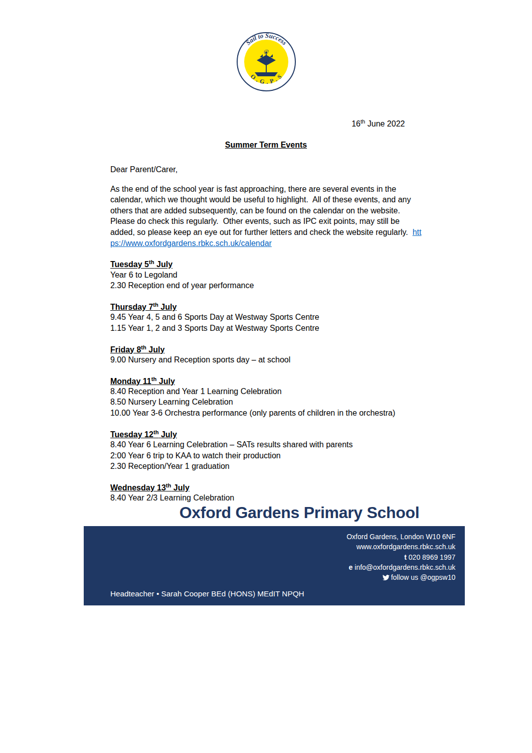Sail to Success O . G . P . S @
16th June 2022
Summer Term Events
Dear Parent/Carer,
As the end of the school year is fast approaching, there are several events in the calendar, which we thought would be useful to highlight. All of these events, and any others that are added subsequently, can be found on the calendar on the website. Please do check this regularly. Other events, such as IPC exit points, may still be added, so please keep an eye out for further letters and check the website regularly. https://www.oxfordgardens.rbkc.sch.uk/calendar
Tuesday 5th July
Year 6 to Legoland
2.30 Reception end of year performance
Thursday 7th July
9.45 Year 4, 5 and 6 Sports Day at Westway Sports Centre
1.15 Year 1, 2 and 3 Sports Day at Westway Sports Centre
Friday 8th July
9.00 Nursery and Reception sports day – at school
Monday 11th July
8.40 Reception and Year 1 Learning Celebration
8.50 Nursery Learning Celebration
10.00 Year 3-6 Orchestra performance (only parents of children in the orchestra)
Tuesday 12th July
8.40 Year 6 Learning Celebration – SATs results shared with parents
2:00 Year 6 trip to KAA to watch their production
2.30 Reception/Year 1 graduation
Wednesday 13th July
8.40 Year 2/3 Learning Celebration
Oxford Gardens Primary School
Oxford Gardens, London W10 6NF
www.oxfordgardens.rbkc.sch.uk
t 020 8969 1997
e info@oxfordgardens.rbkc.sch.uk
follow us @ogpsw10
Headteacher • Sarah Cooper BEd (HONS) MEdIT NPQH